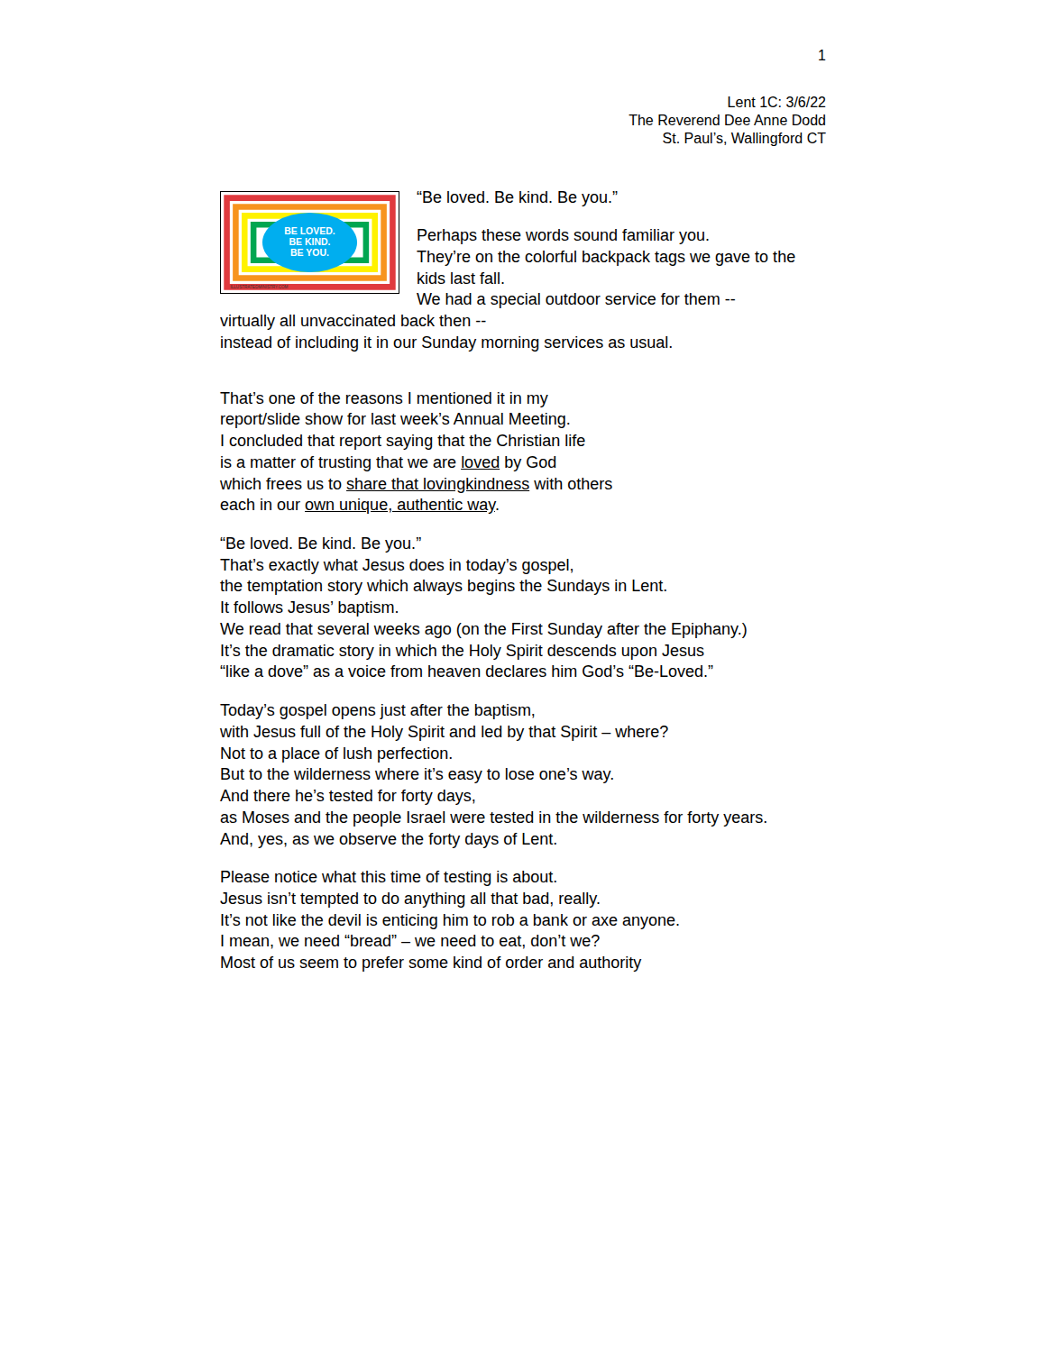1
Lent 1C: 3/6/22
The Reverend Dee Anne Dodd
St. Paul’s, Wallingford CT
“Be loved. Be kind. Be you.”
Perhaps these words sound familiar you.
They’re on the colorful backpack tags we gave to the kids last fall.
We had a special outdoor service for them --
virtually all unvaccinated back then --
instead of including it in our Sunday morning services as usual.
That’s one of the reasons I mentioned it in my
report/slide show for last week’s Annual Meeting.
I concluded that report saying that the Christian life
is a matter of trusting that we are loved by God
which frees us to share that lovingkindness with others
each in our own unique, authentic way.
“Be loved. Be kind. Be you.”
That’s exactly what Jesus does in today’s gospel,
the temptation story which always begins the Sundays in Lent.
It follows Jesus’ baptism.
We read that several weeks ago (on the First Sunday after the Epiphany.)
It’s the dramatic story in which the Holy Spirit descends upon Jesus
“like a dove” as a voice from heaven declares him God’s “Be-Loved.”
Today’s gospel opens just after the baptism,
with Jesus full of the Holy Spirit and led by that Spirit – where?
Not to a place of lush perfection.
But to the wilderness where it’s easy to lose one’s way.
And there he’s tested for forty days,
as Moses and the people Israel were tested in the wilderness for forty years.
And, yes, as we observe the forty days of Lent.
Please notice what this time of testing is about.
Jesus isn’t tempted to do anything all that bad, really.
It’s not like the devil is enticing him to rob a bank or axe anyone.
I mean, we need “bread” – we need to eat, don’t we?
Most of us seem to prefer some kind of order and authority